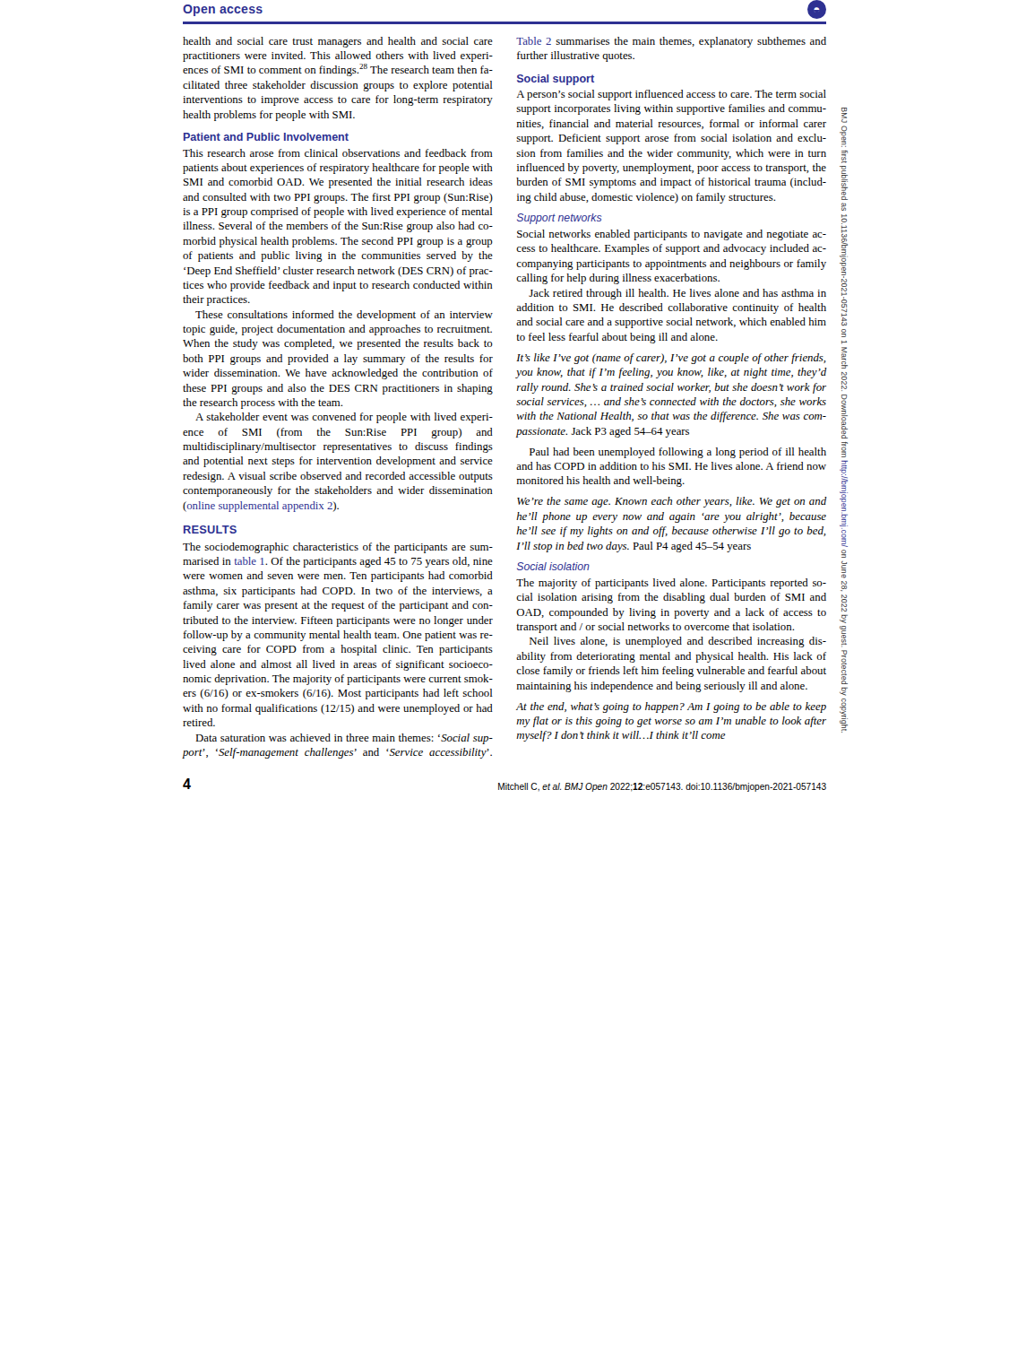Open access
◓
health and social care trust managers and health and social care practitioners were invited. This allowed others with lived experiences of SMI to comment on findings.28 The research team then facilitated three stakeholder discussion groups to explore potential interventions to improve access to care for long-term respiratory health problems for people with SMI.
Patient and Public Involvement
This research arose from clinical observations and feedback from patients about experiences of respiratory healthcare for people with SMI and comorbid OAD. We presented the initial research ideas and consulted with two PPI groups. The first PPI group (Sun:Rise) is a PPI group comprised of people with lived experience of mental illness. Several of the members of the Sun:Rise group also had comorbid physical health problems. The second PPI group is a group of patients and public living in the communities served by the ‘Deep End Sheffield’ cluster research network (DES CRN) of practices who provide feedback and input to research conducted within their practices.
These consultations informed the development of an interview topic guide, project documentation and approaches to recruitment. When the study was completed, we presented the results back to both PPI groups and provided a lay summary of the results for wider dissemination. We have acknowledged the contribution of these PPI groups and also the DES CRN practitioners in shaping the research process with the team.
A stakeholder event was convened for people with lived experience of SMI (from the Sun:Rise PPI group) and multidisciplinary/multisector representatives to discuss findings and potential next steps for intervention development and service redesign. A visual scribe observed and recorded accessible outputs contemporaneously for the stakeholders and wider dissemination (online supplemental appendix 2).
Results
The sociodemographic characteristics of the participants are summarised in table 1. Of the participants aged 45 to 75 years old, nine were women and seven were men. Ten participants had comorbid asthma, six participants had COPD. In two of the interviews, a family carer was present at the request of the participant and contributed to the interview. Fifteen participants were no longer under follow-up by a community mental health team. One patient was receiving care for COPD from a hospital clinic. Ten participants lived alone and almost all lived in areas of significant socioeconomic deprivation. The majority of participants were current smokers (6/16) or ex-smokers (6/16). Most participants had left school with no formal qualifications (12/15) and were unemployed or had retired.
Data saturation was achieved in three main themes: ‘Social support’, ‘Self-management challenges’ and ‘Service accessibility’. Table 2 summarises the main themes, explanatory subthemes and further illustrative quotes.
Social support
A person’s social support influenced access to care. The term social support incorporates living within supportive families and communities, financial and material resources, formal or informal carer support. Deficient support arose from social isolation and exclusion from families and the wider community, which were in turn influenced by poverty, unemployment, poor access to transport, the burden of SMI symptoms and impact of historical trauma (including child abuse, domestic violence) on family structures.
Support networks
Social networks enabled participants to navigate and negotiate access to healthcare. Examples of support and advocacy included accompanying participants to appointments and neighbours or family calling for help during illness exacerbations.
Jack retired through ill health. He lives alone and has asthma in addition to SMI. He described collaborative continuity of health and social care and a supportive social network, which enabled him to feel less fearful about being ill and alone.
It’s like I’ve got (name of carer), I’ve got a couple of other friends, you know, that if I’m feeling, you know, like, at night time, they’d rally round. She’s a trained social worker, but she doesn’t work for social services, … and she’s connected with the doctors, she works with the National Health, so that was the difference. She was compassionate. Jack P3 aged 54–64 years
Paul had been unemployed following a long period of ill health and has COPD in addition to his SMI. He lives alone. A friend now monitored his health and well-being.
We’re the same age. Known each other years, like. We get on and he’ll phone up every now and again ‘are you alright’, because he’ll see if my lights on and off, because otherwise I’ll go to bed, I’ll stop in bed two days. Paul P4 aged 45–54 years
Social isolation
The majority of participants lived alone. Participants reported social isolation arising from the disabling dual burden of SMI and OAD, compounded by living in poverty and a lack of access to transport and / or social networks to overcome that isolation.
Neil lives alone, is unemployed and described increasing disability from deteriorating mental and physical health. His lack of close family or friends left him feeling vulnerable and fearful about maintaining his independence and being seriously ill and alone.
At the end, what’s going to happen? Am I going to be able to keep my flat or is this going to get worse so am I’m unable to look after myself? I don’t think it will…I think it’ll come
4
Mitchell C, et al. BMJ Open 2022;12:e057143. doi:10.1136/bmjopen-2021-057143
BMJ Open: first published as 10.1136/bmjopen-2021-057143 on 1 March 2022. Downloaded from http://bmjopen.bmj.com/ on June 28, 2022 by guest. Protected by copyright.